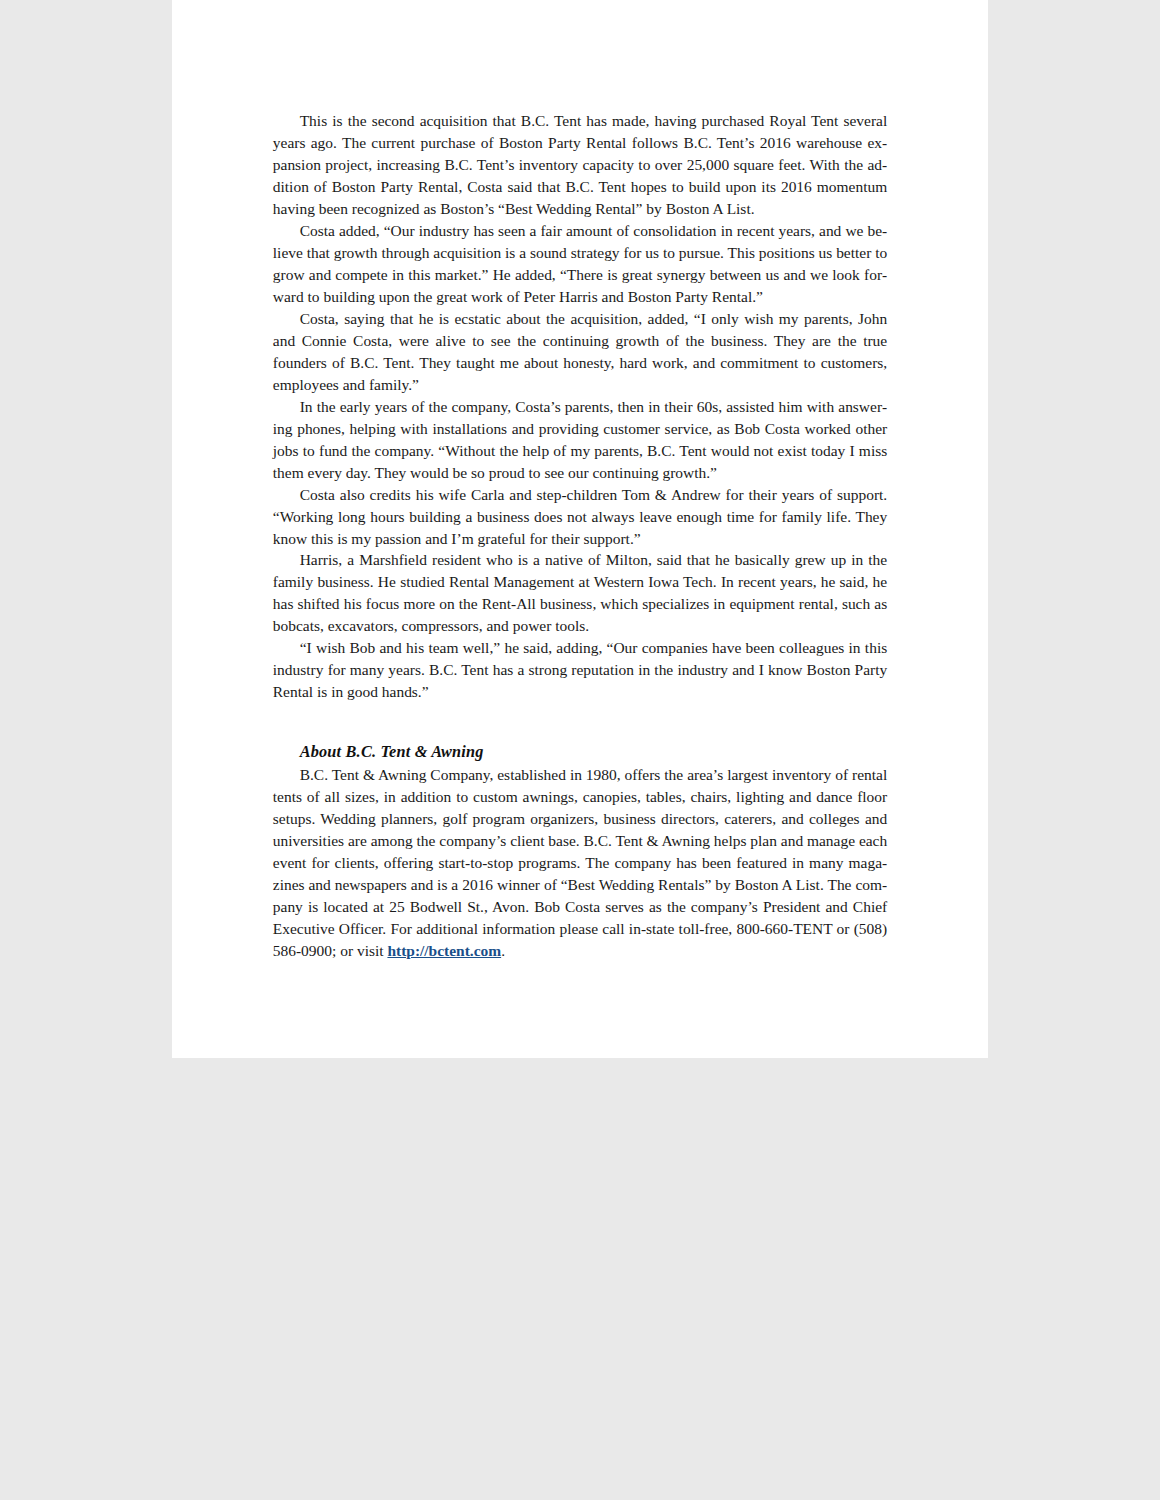This is the second acquisition that B.C. Tent has made, having purchased Royal Tent several years ago. The current purchase of Boston Party Rental follows B.C. Tent’s 2016 warehouse expansion project, increasing B.C. Tent’s inventory capacity to over 25,000 square feet. With the addition of Boston Party Rental, Costa said that B.C. Tent hopes to build upon its 2016 momentum having been recognized as Boston’s “Best Wedding Rental” by Boston A List.
Costa added, “Our industry has seen a fair amount of consolidation in recent years, and we believe that growth through acquisition is a sound strategy for us to pursue. This positions us better to grow and compete in this market.” He added, “There is great synergy between us and we look forward to building upon the great work of Peter Harris and Boston Party Rental.”
Costa, saying that he is ecstatic about the acquisition, added, “I only wish my parents, John and Connie Costa, were alive to see the continuing growth of the business. They are the true founders of B.C. Tent. They taught me about honesty, hard work, and commitment to customers, employees and family.”
In the early years of the company, Costa’s parents, then in their 60s, assisted him with answering phones, helping with installations and providing customer service, as Bob Costa worked other jobs to fund the company. “Without the help of my parents, B.C. Tent would not exist today I miss them every day. They would be so proud to see our continuing growth.”
Costa also credits his wife Carla and step-children Tom & Andrew for their years of support. “Working long hours building a business does not always leave enough time for family life. They know this is my passion and I’m grateful for their support.”
Harris, a Marshfield resident who is a native of Milton, said that he basically grew up in the family business. He studied Rental Management at Western Iowa Tech. In recent years, he said, he has shifted his focus more on the Rent-All business, which specializes in equipment rental, such as bobcats, excavators, compressors, and power tools.
“I wish Bob and his team well,” he said, adding, “Our companies have been colleagues in this industry for many years. B.C. Tent has a strong reputation in the industry and I know Boston Party Rental is in good hands.”
About B.C. Tent & Awning
B.C. Tent & Awning Company, established in 1980, offers the area’s largest inventory of rental tents of all sizes, in addition to custom awnings, canopies, tables, chairs, lighting and dance floor setups. Wedding planners, golf program organizers, business directors, caterers, and colleges and universities are among the company’s client base. B.C. Tent & Awning helps plan and manage each event for clients, offering start-to-stop programs. The company has been featured in many magazines and newspapers and is a 2016 winner of “Best Wedding Rentals” by Boston A List. The company is located at 25 Bodwell St., Avon. Bob Costa serves as the company’s President and Chief Executive Officer. For additional information please call in-state toll-free, 800-660-TENT or (508) 586-0900; or visit http://bctent.com.